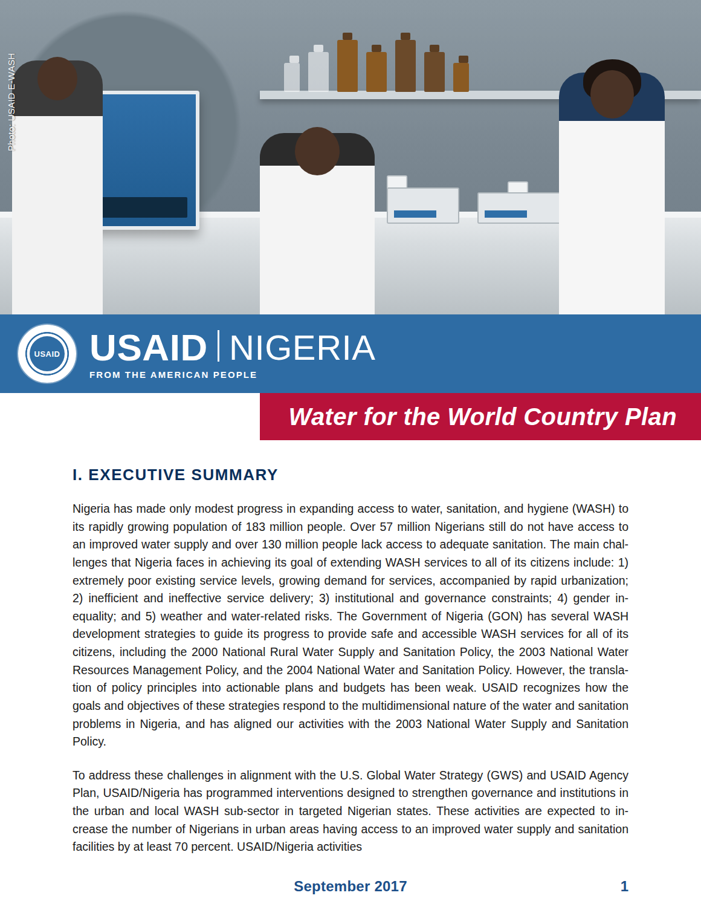Photo: USAID E-WASH
USAID
USAID NIGERIA FROM THE AMERICAN PEOPLE
Water for the World Country Plan
I. EXECUTIVE SUMMARY
Nigeria has made only modest progress in expanding access to water, sanitation, and hygiene (WASH) to its rapidly growing population of 183 million people. Over 57 million Nigerians still do not have access to an improved water supply and over 130 million people lack access to adequate sanitation. The main challenges that Nigeria faces in achieving its goal of extending WASH services to all of its citizens include: 1) extremely poor existing service levels, growing demand for services, accompanied by rapid urbanization; 2) inefficient and ineffective service delivery; 3) institutional and governance constraints; 4) gender inequality; and 5) weather and water-related risks. The Government of Nigeria (GON) has several WASH development strategies to guide its progress to provide safe and accessible WASH services for all of its citizens, including the 2000 National Rural Water Supply and Sanitation Policy, the 2003 National Water Resources Management Policy, and the 2004 National Water and Sanitation Policy. However, the translation of policy principles into actionable plans and budgets has been weak. USAID recognizes how the goals and objectives of these strategies respond to the multidimensional nature of the water and sanitation problems in Nigeria, and has aligned our activities with the 2003 National Water Supply and Sanitation Policy.
To address these challenges in alignment with the U.S. Global Water Strategy (GWS) and USAID Agency Plan, USAID/Nigeria has programmed interventions designed to strengthen governance and institutions in the urban and local WASH sub-sector in targeted Nigerian states. These activities are expected to increase the number of Nigerians in urban areas having access to an improved water supply and sanitation facilities by at least 70 percent. USAID/Nigeria activities
September 2017
1